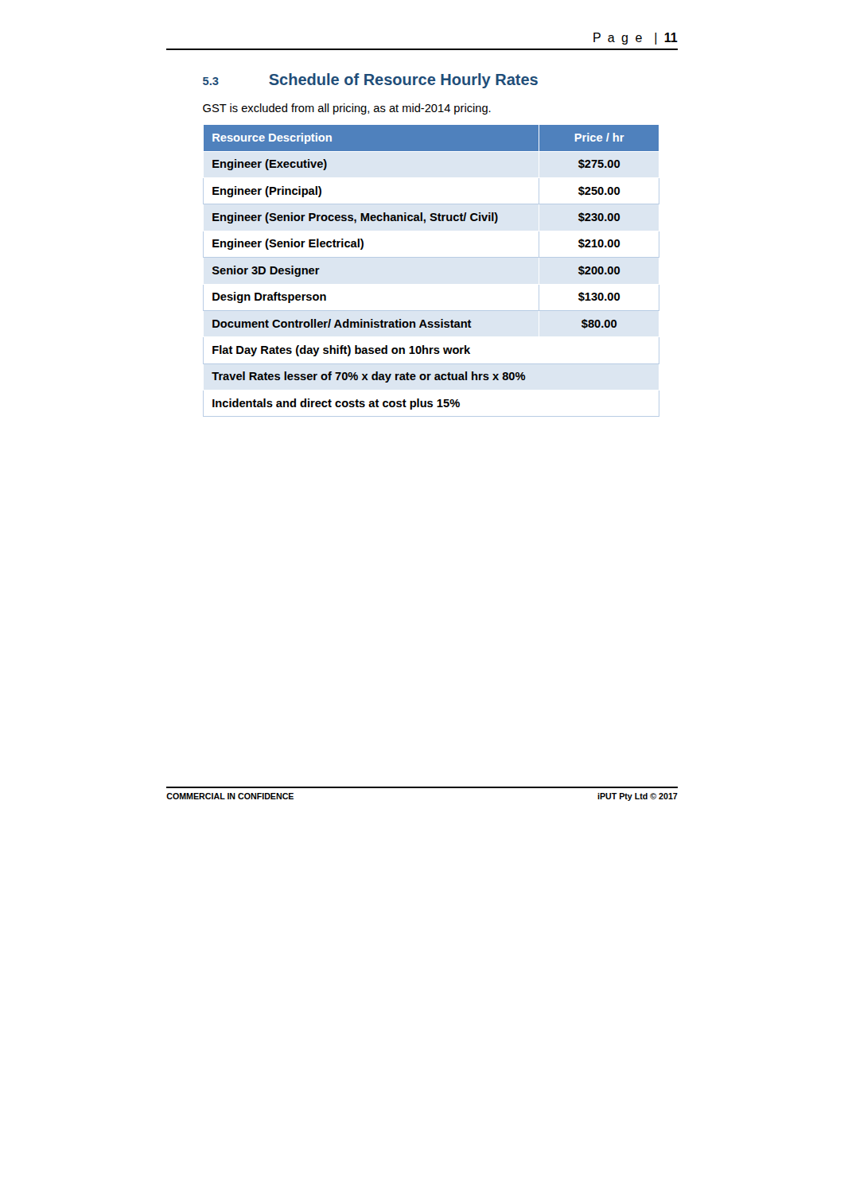P a g e | 11
5.3 Schedule of Resource Hourly Rates
GST is excluded from all pricing, as at mid-2014 pricing.
| Resource Description | Price / hr |
| --- | --- |
| Engineer (Executive) | $275.00 |
| Engineer (Principal) | $250.00 |
| Engineer (Senior Process, Mechanical, Struct/ Civil) | $230.00 |
| Engineer (Senior Electrical) | $210.00 |
| Senior 3D Designer | $200.00 |
| Design Draftsperson | $130.00 |
| Document Controller/ Administration Assistant | $80.00 |
| Flat Day Rates (day shift) based on 10hrs work |
| Travel Rates lesser of 70% x day rate or actual hrs x 80% |
| Incidentals and direct costs at cost plus 15% |
COMMERCIAL IN CONFIDENCE iPUT Pty Ltd © 2017